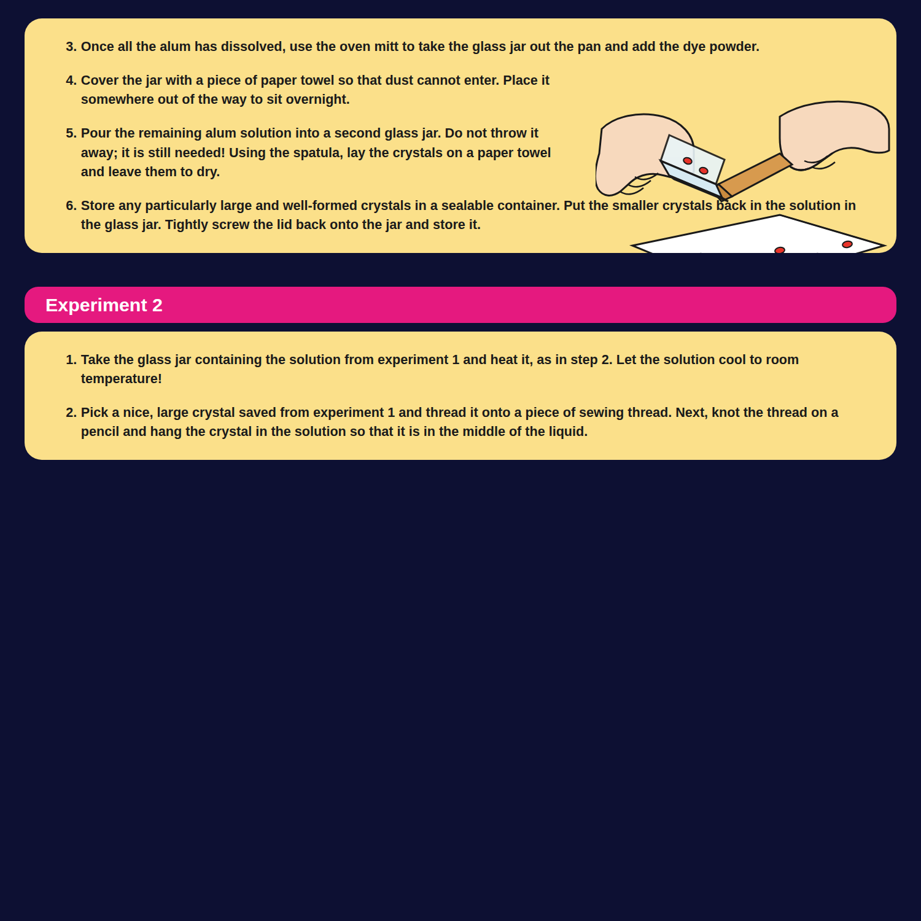3. Once all the alum has dissolved, use the oven mitt to take the glass jar out the pan and add the dye powder.
4. Cover the jar with a piece of paper towel so that dust cannot enter. Place it somewhere out of the way to sit overnight.
5. Pour the remaining alum solution into a second glass jar. Do not throw it away; it is still needed! Using the spatula, lay the crystals on a paper towel and leave them to dry.
6. Store any particularly large and well-formed crystals in a sealable container. Put the smaller crystals back in the solution in the glass jar. Tightly screw the lid back onto the jar and store it.
Experiment 2
1. Take the glass jar containing the solution from experiment 1 and heat it, as in step 2. Let the solution cool to room temperature!
2. Pick a nice, large crystal saved from experiment 1 and thread it onto a piece of sewing thread. Next, knot the thread on a pencil and hang the crystal in the solution so that it is in the middle of the liquid.